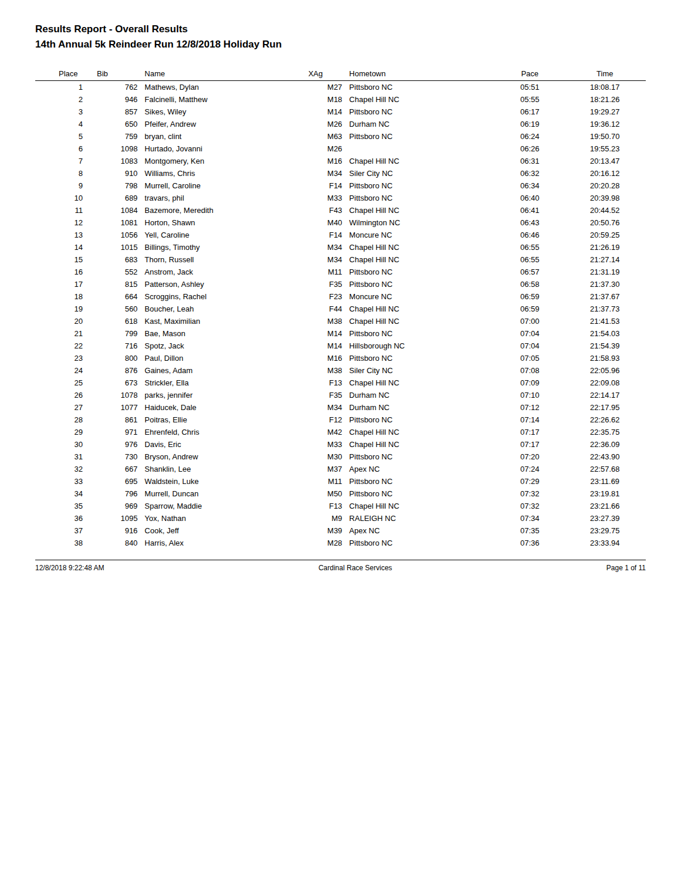Results Report - Overall Results
14th Annual 5k Reindeer Run 12/8/2018 Holiday Run
| Place | Bib | Name | XAg | Hometown | Pace | Time |
| --- | --- | --- | --- | --- | --- | --- |
| 1 | 762 | Mathews, Dylan | M27 | Pittsboro NC | 05:51 | 18:08.17 |
| 2 | 946 | Falcinelli, Matthew | M18 | Chapel Hill NC | 05:55 | 18:21.26 |
| 3 | 857 | Sikes, Wiley | M14 | Pittsboro NC | 06:17 | 19:29.27 |
| 4 | 650 | Pfeifer, Andrew | M26 | Durham NC | 06:19 | 19:36.12 |
| 5 | 759 | bryan, clint | M63 | Pittsboro NC | 06:24 | 19:50.70 |
| 6 | 1098 | Hurtado, Jovanni | M26 | | 06:26 | 19:55.23 |
| 7 | 1083 | Montgomery, Ken | M16 | Chapel Hill NC | 06:31 | 20:13.47 |
| 8 | 910 | Williams, Chris | M34 | Siler City NC | 06:32 | 20:16.12 |
| 9 | 798 | Murrell, Caroline | F14 | Pittsboro NC | 06:34 | 20:20.28 |
| 10 | 689 | travars, phil | M33 | Pittsboro NC | 06:40 | 20:39.98 |
| 11 | 1084 | Bazemore, Meredith | F43 | Chapel Hill NC | 06:41 | 20:44.52 |
| 12 | 1081 | Horton, Shawn | M40 | Wilmington NC | 06:43 | 20:50.76 |
| 13 | 1056 | Yell, Caroline | F14 | Moncure NC | 06:46 | 20:59.25 |
| 14 | 1015 | Billings, Timothy | M34 | Chapel Hill NC | 06:55 | 21:26.19 |
| 15 | 683 | Thorn, Russell | M34 | Chapel Hill NC | 06:55 | 21:27.14 |
| 16 | 552 | Anstrom, Jack | M11 | Pittsboro NC | 06:57 | 21:31.19 |
| 17 | 815 | Patterson, Ashley | F35 | Pittsboro NC | 06:58 | 21:37.30 |
| 18 | 664 | Scroggins, Rachel | F23 | Moncure NC | 06:59 | 21:37.67 |
| 19 | 560 | Boucher, Leah | F44 | Chapel Hill NC | 06:59 | 21:37.73 |
| 20 | 618 | Kast, Maximilian | M38 | Chapel Hill NC | 07:00 | 21:41.53 |
| 21 | 799 | Bae, Mason | M14 | Pittsboro NC | 07:04 | 21:54.03 |
| 22 | 716 | Spotz, Jack | M14 | Hillsborough NC | 07:04 | 21:54.39 |
| 23 | 800 | Paul, Dillon | M16 | Pittsboro NC | 07:05 | 21:58.93 |
| 24 | 876 | Gaines, Adam | M38 | Siler City NC | 07:08 | 22:05.96 |
| 25 | 673 | Strickler, Ella | F13 | Chapel Hill NC | 07:09 | 22:09.08 |
| 26 | 1078 | parks, jennifer | F35 | Durham NC | 07:10 | 22:14.17 |
| 27 | 1077 | Haiducek, Dale | M34 | Durham NC | 07:12 | 22:17.95 |
| 28 | 861 | Poitras, Ellie | F12 | Pittsboro NC | 07:14 | 22:26.62 |
| 29 | 971 | Ehrenfeld, Chris | M42 | Chapel Hill NC | 07:17 | 22:35.75 |
| 30 | 976 | Davis, Eric | M33 | Chapel Hill NC | 07:17 | 22:36.09 |
| 31 | 730 | Bryson, Andrew | M30 | Pittsboro NC | 07:20 | 22:43.90 |
| 32 | 667 | Shanklin, Lee | M37 | Apex NC | 07:24 | 22:57.68 |
| 33 | 695 | Waldstein, Luke | M11 | Pittsboro NC | 07:29 | 23:11.69 |
| 34 | 796 | Murrell, Duncan | M50 | Pittsboro NC | 07:32 | 23:19.81 |
| 35 | 969 | Sparrow, Maddie | F13 | Chapel Hill NC | 07:32 | 23:21.66 |
| 36 | 1095 | Yox, Nathan | M9 | RALEIGH NC | 07:34 | 23:27.39 |
| 37 | 916 | Cook, Jeff | M39 | Apex NC | 07:35 | 23:29.75 |
| 38 | 840 | Harris, Alex | M28 | Pittsboro NC | 07:36 | 23:33.94 |
12/8/2018 9:22:48 AM Cardinal Race Services Page 1 of 11